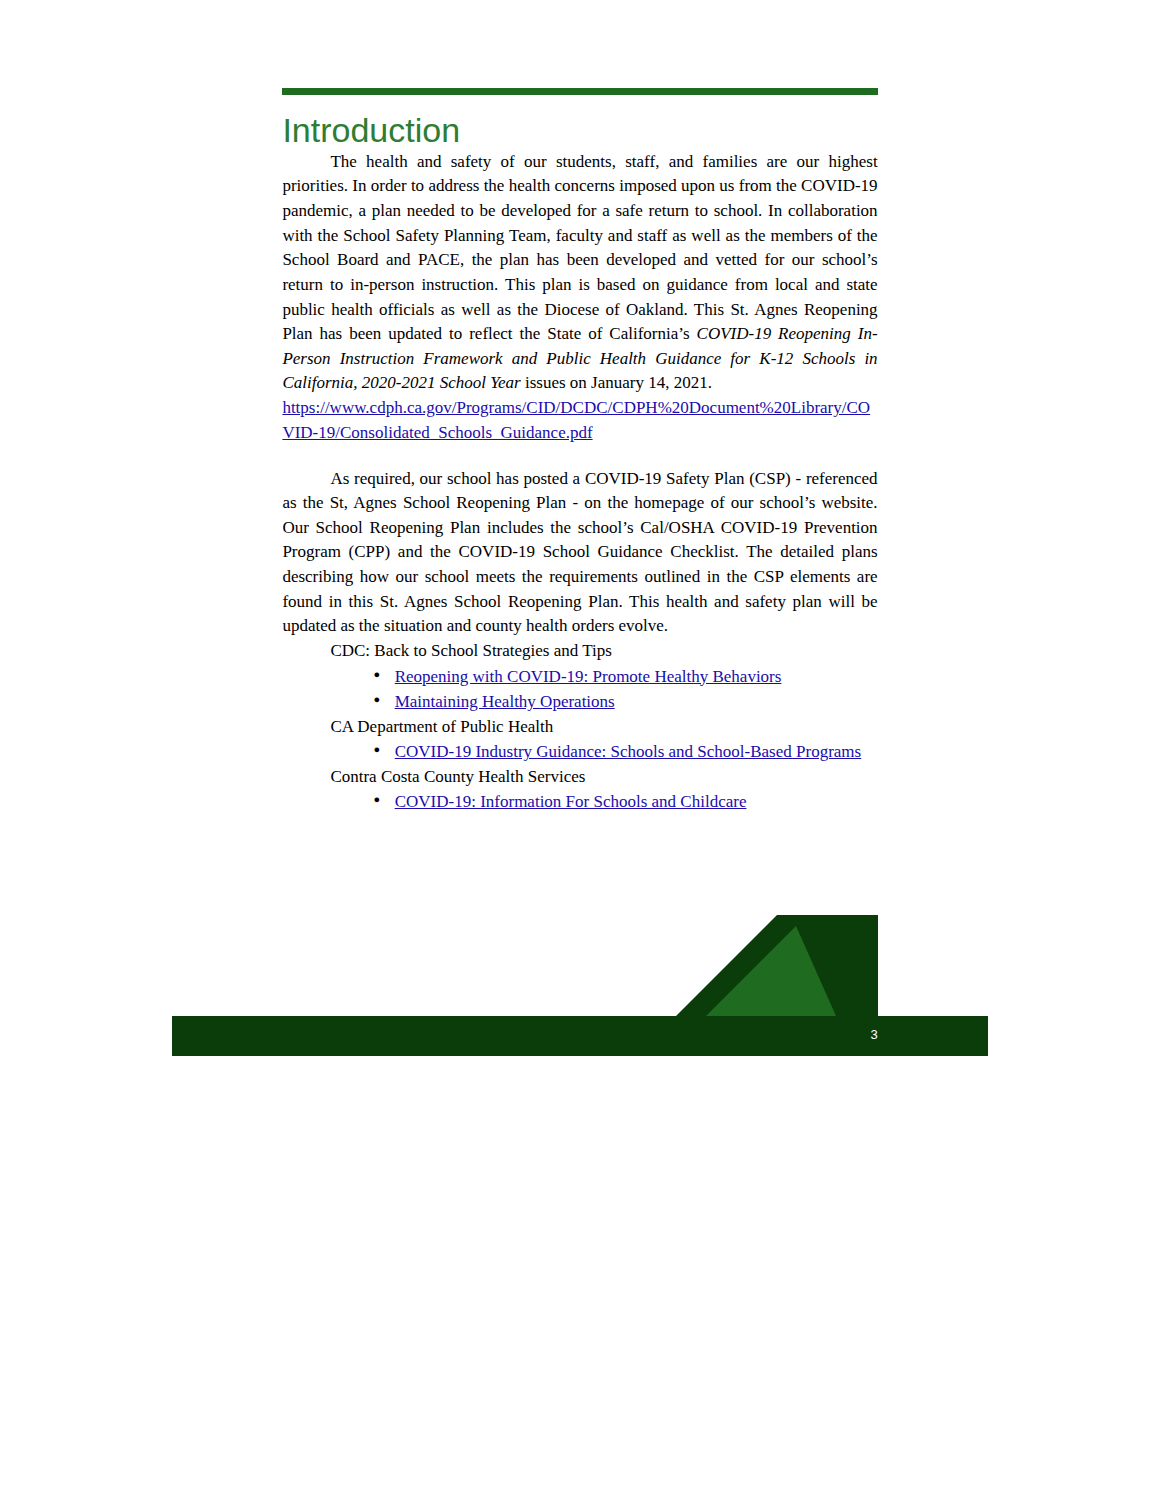Introduction
The health and safety of our students, staff, and families are our highest priorities. In order to address the health concerns imposed upon us from the COVID-19 pandemic, a plan needed to be developed for a safe return to school. In collaboration with the School Safety Planning Team, faculty and staff as well as the members of the School Board and PACE, the plan has been developed and vetted for our school’s return to in-person instruction. This plan is based on guidance from local and state public health officials as well as the Diocese of Oakland. This St. Agnes Reopening Plan has been updated to reflect the State of California’s COVID-19 Reopening In-Person Instruction Framework and Public Health Guidance for K-12 Schools in California, 2020-2021 School Year issues on January 14, 2021.
https://www.cdph.ca.gov/Programs/CID/DCDC/CDPH%20Document%20Library/COVID-19/Consolidated_Schools_Guidance.pdf
As required, our school has posted a COVID-19 Safety Plan (CSP) - referenced as the St, Agnes School Reopening Plan - on the homepage of our school’s website. Our School Reopening Plan includes the school’s Cal/OSHA COVID-19 Prevention Program (CPP) and the COVID-19 School Guidance Checklist. The detailed plans describing how our school meets the requirements outlined in the CSP elements are found in this St. Agnes School Reopening Plan. This health and safety plan will be updated as the situation and county health orders evolve.
CDC: Back to School Strategies and Tips
Reopening with COVID-19: Promote Healthy Behaviors
Maintaining Healthy Operations
CA Department of Public Health
COVID-19 Industry Guidance: Schools and School-Based Programs
Contra Costa County Health Services
COVID-19: Information For Schools and Childcare
3